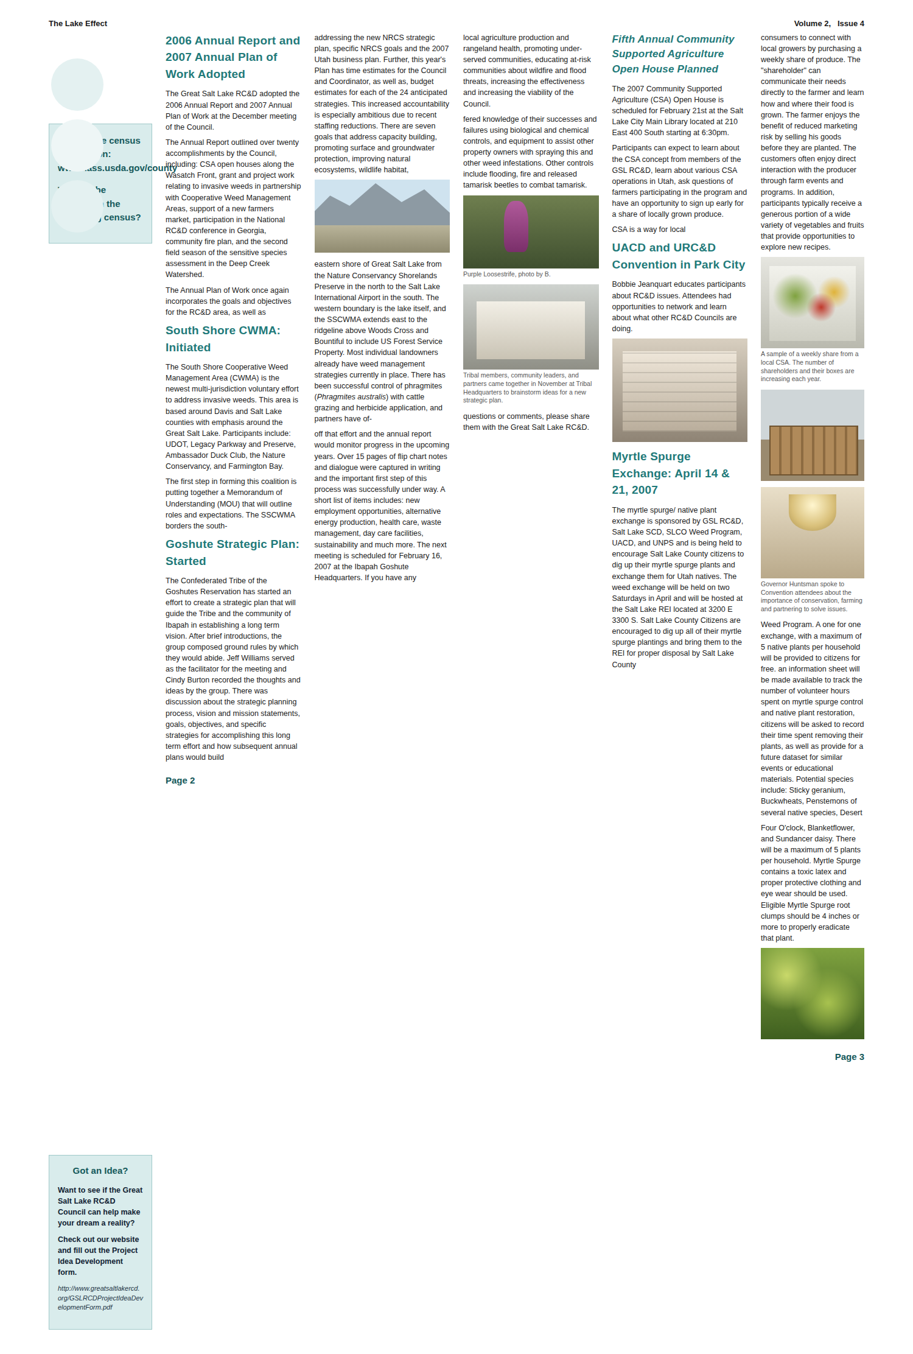The Lake Effect
Volume 2, Issue 4
Agriculture census information: www.nass.usda.gov/county
Will you be counted in the upcoming census?
2006 Annual Report and 2007 Annual Plan of Work Adopted
The Great Salt Lake RC&D adopted the 2006 Annual Report and 2007 Annual Plan of Work at the December meeting of the Council.
The Annual Report outlined over twenty accomplishments by the Council, including: CSA open houses along the Wasatch Front, grant and project work relating to invasive weeds in partnership with Cooperative Weed Management Areas, support of a new farmers market, participation in the National RC&D conference in Georgia, community fire plan, and the second field season of the sensitive species assessment in the Deep Creek Watershed.
The Annual Plan of Work once again incorporates the goals and objectives for the RC&D area, as well as
South Shore CWMA: Initiated
The South Shore Cooperative Weed Management Area (CWMA) is the newest multi-jurisdiction voluntary effort to address invasive weeds. This area is based around Davis and Salt Lake counties with emphasis around the Great Salt Lake. Participants include: UDOT, Legacy Parkway and Preserve, Ambassador Duck Club, the Nature Conservancy, and Farmington Bay.
The first step in forming this coalition is putting together a Memorandum of Understanding (MOU) that will outline roles and expectations. The SSCWMA borders the south-
Goshute Strategic Plan: Started
The Confederated Tribe of the Goshutes Reservation has started an effort to create a strategic plan that will guide the Tribe and the community of Ibapah in establishing a long term vision. After brief introductions, the group composed ground rules by which they would abide. Jeff Williams served as the facilitator for the meeting and Cindy Burton recorded the thoughts and ideas by the group. There was discussion about the strategic planning process, vision and mission statements, goals, objectives, and specific strategies for accomplishing this long term effort and how subsequent annual plans would build
Page 2
addressing the new NRCS strategic plan, specific NRCS goals and the 2007 Utah business plan. Further, this year's Plan has time estimates for the Council and Coordinator, as well as, budget estimates for each of the 24 anticipated strategies. This increased accountability is especially ambitious due to recent staffing reductions. There are seven goals that address capacity building, promoting surface and groundwater protection, improving natural ecosystems, wildlife habitat,
eastern shore of Great Salt Lake from the Nature Conservancy Shorelands Preserve in the north to the Salt Lake International Airport in the south. The western boundary is the lake itself, and the SSCWMA extends east to the ridgeline above Woods Cross and Bountiful to include US Forest Service Property. Most individual landowners already have weed management strategies currently in place. There has been successful control of phragmites (Phragmites australis) with cattle grazing and herbicide application, and partners have of-
off that effort and the annual report would monitor progress in the upcoming years. Over 15 pages of flip chart notes and dialogue were captured in writing and the important first step of this process was successfully under way. A short list of items includes: new employment opportunities, alternative energy production, health care, waste management, day care facilities, sustainability and much more. The next meeting is scheduled for February 16, 2007 at the Ibapah Goshute Headquarters. If you have any
local agriculture production and rangeland health, promoting under-served communities, educating at-risk communities about wildfire and flood threats, increasing the effectiveness and increasing the viability of the Council.
fered knowledge of their successes and failures using biological and chemical controls, and equipment to assist other property owners with spraying this and other weed infestations. Other controls include flooding, fire and released tamarisk beetles to combat tamarisk.
Purple Loosestrife, photo by B.
Tribal members, community leaders, and partners came together in November at Tribal Headquarters to brainstorm ideas for a new strategic plan.
questions or comments, please share them with the Great Salt Lake RC&D.
Fifth Annual Community Supported Agriculture Open House Planned
The 2007 Community Supported Agriculture (CSA) Open House is scheduled for February 21st at the Salt Lake City Main Library located at 210 East 400 South starting at 6:30pm.
Participants can expect to learn about the CSA concept from members of the GSL RC&D, learn about various CSA operations in Utah, ask questions of farmers participating in the program and have an opportunity to sign up early for a share of locally grown produce.
CSA is a way for local
UACD and URC&D Convention in Park City
Bobbie Jeanquart educates participants about RC&D issues. Attendees had opportunities to network and learn about what other RC&D Councils are doing.
Myrtle Spurge Exchange: April 14 & 21, 2007
The myrtle spurge/ native plant exchange is sponsored by GSL RC&D, Salt Lake SCD, SLCO Weed Program, UACD, and UNPS and is being held to encourage Salt Lake County citizens to dig up their myrtle spurge plants and exchange them for Utah natives. The weed exchange will be held on two Saturdays in April and will be hosted at the Salt Lake REI located at 3200 E 3300 S. Salt Lake County Citizens are encouraged to dig up all of their myrtle spurge plantings and bring them to the REI for proper disposal by Salt Lake County
consumers to connect with local growers by purchasing a weekly share of produce. The "shareholder" can communicate their needs directly to the farmer and learn how and where their food is grown. The farmer enjoys the benefit of reduced marketing risk by selling his goods before they are planted. The customers often enjoy direct interaction with the producer through farm events and programs. In addition, participants typically receive a generous portion of a wide variety of vegetables and fruits that provide opportunities to explore new recipes.
A sample of a weekly share from a local CSA. The number of shareholders and their boxes are increasing each year.
Governor Huntsman spoke to Convention attendees about the importance of conservation, farming and partnering to solve issues.
Weed Program. A one for one exchange, with a maximum of 5 native plants per household will be provided to citizens for free. an information sheet will be made available to track the number of volunteer hours spent on myrtle spurge control and native plant restoration, citizens will be asked to record their time spent removing their plants, as well as provide for a future dataset for similar events or educational materials. Potential species include: Sticky geranium, Buckwheats, Penstemons of several native species, Desert
Four O'clock, Blanketflower, and Sundancer daisy. There will be a maximum of 5 plants per household. Myrtle Spurge contains a toxic latex and proper protective clothing and eye wear should be used. Eligible Myrtle Spurge root clumps should be 4 inches or more to properly eradicate that plant.
Page 3
Got an Idea?
Want to see if the Great Salt Lake RC&D Council can help make your dream a reality?
Check out our website and fill out the Project Idea Development form.
http://www.greatsaltlakercd.org/GSLRCDProjectIdeaDevelopmentForm.pdf